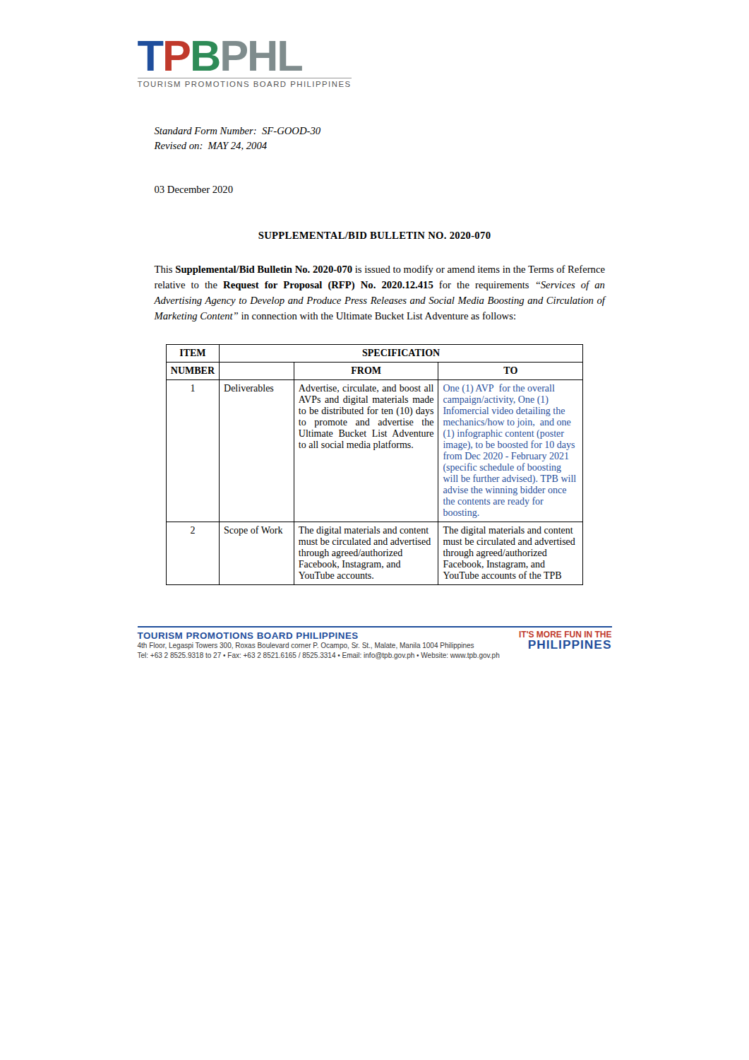TPBPHL
TOURISM PROMOTIONS BOARD PHILIPPINES
Standard Form Number: SF-GOOD-30
Revised on: MAY 24, 2004
03 December 2020
SUPPLEMENTAL/BID BULLETIN NO. 2020-070
This Supplemental/Bid Bulletin No. 2020-070 is issued to modify or amend items in the Terms of Refernce relative to the Request for Proposal (RFP) No. 2020.12.415 for the requirements “Services of an Advertising Agency to Develop and Produce Press Releases and Social Media Boosting and Circulation of Marketing Content” in connection with the Ultimate Bucket List Adventure as follows:
| ITEM | SPECIFICATION |
| --- | --- |
| NUMBER | | FROM | TO |
| 1 | Deliverables | Advertise, circulate, and boost all AVPs and digital materials made to be distributed for ten (10) days to promote and advertise the Ultimate Bucket List Adventure to all social media platforms. | One (1) AVP for the overall campaign/activity, One (1) Infomercial video detailing the mechanics/how to join, and one (1) infographic content (poster image), to be boosted for 10 days from Dec 2020 - February 2021 (specific schedule of boosting will be further advised). TPB will advise the winning bidder once the contents are ready for boosting. |
| 2 | Scope of Work | The digital materials and content must be circulated and advertised through agreed/authorized Facebook, Instagram, and YouTube accounts. | The digital materials and content must be circulated and advertised through agreed/authorized Facebook, Instagram, and YouTube accounts of the TPB |
TOURISM PROMOTIONS BOARD PHILIPPINES
4th Floor, Legaspi Towers 300, Roxas Boulevard corner P. Ocampo, Sr. St., Malate, Manila 1004 Philippines
Tel: +63 2 8525.9318 to 27 • Fax: +63 2 8521.6165 / 8525.3314 • Email: info@tpb.gov.ph • Website: www.tpb.gov.ph
IT'S MORE FUN IN THE
PHILIPPINES